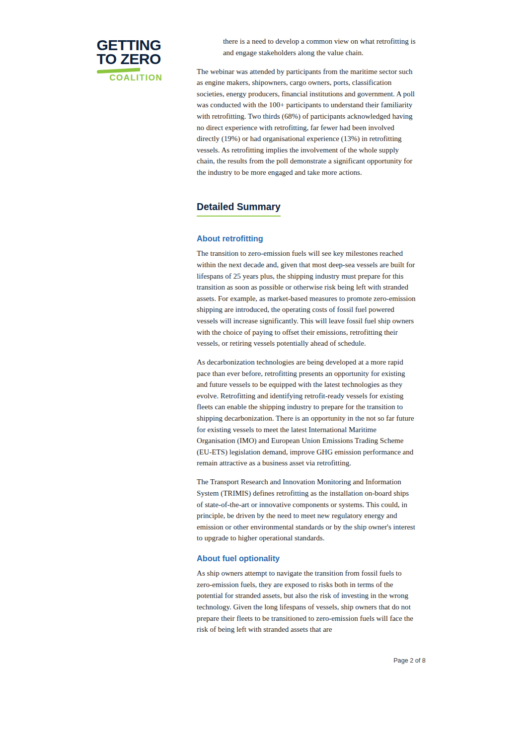GETTING TO ZERO COALITION
there is a need to develop a common view on what retrofitting is and engage stakeholders along the value chain.
The webinar was attended by participants from the maritime sector such as engine makers, shipowners, cargo owners, ports, classification societies, energy producers, financial institutions and government. A poll was conducted with the 100+ participants to understand their familiarity with retrofitting. Two thirds (68%) of participants acknowledged having no direct experience with retrofitting, far fewer had been involved directly (19%) or had organisational experience (13%) in retrofitting vessels. As retrofitting implies the involvement of the whole supply chain, the results from the poll demonstrate a significant opportunity for the industry to be more engaged and take more actions.
Detailed Summary
About retrofitting
The transition to zero-emission fuels will see key milestones reached within the next decade and, given that most deep-sea vessels are built for lifespans of 25 years plus, the shipping industry must prepare for this transition as soon as possible or otherwise risk being left with stranded assets. For example, as market-based measures to promote zero-emission shipping are introduced, the operating costs of fossil fuel powered vessels will increase significantly. This will leave fossil fuel ship owners with the choice of paying to offset their emissions, retrofitting their vessels, or retiring vessels potentially ahead of schedule.
As decarbonization technologies are being developed at a more rapid pace than ever before, retrofitting presents an opportunity for existing and future vessels to be equipped with the latest technologies as they evolve. Retrofitting and identifying retrofit-ready vessels for existing fleets can enable the shipping industry to prepare for the transition to shipping decarbonization. There is an opportunity in the not so far future for existing vessels to meet the latest International Maritime Organisation (IMO) and European Union Emissions Trading Scheme (EU-ETS) legislation demand, improve GHG emission performance and remain attractive as a business asset via retrofitting.
The Transport Research and Innovation Monitoring and Information System (TRIMIS) defines retrofitting as the installation on-board ships of state-of-the-art or innovative components or systems. This could, in principle, be driven by the need to meet new regulatory energy and emission or other environmental standards or by the ship owner's interest to upgrade to higher operational standards.
About fuel optionality
As ship owners attempt to navigate the transition from fossil fuels to zero-emission fuels, they are exposed to risks both in terms of the potential for stranded assets, but also the risk of investing in the wrong technology. Given the long lifespans of vessels, ship owners that do not prepare their fleets to be transitioned to zero-emission fuels will face the risk of being left with stranded assets that are
Page 2 of 8